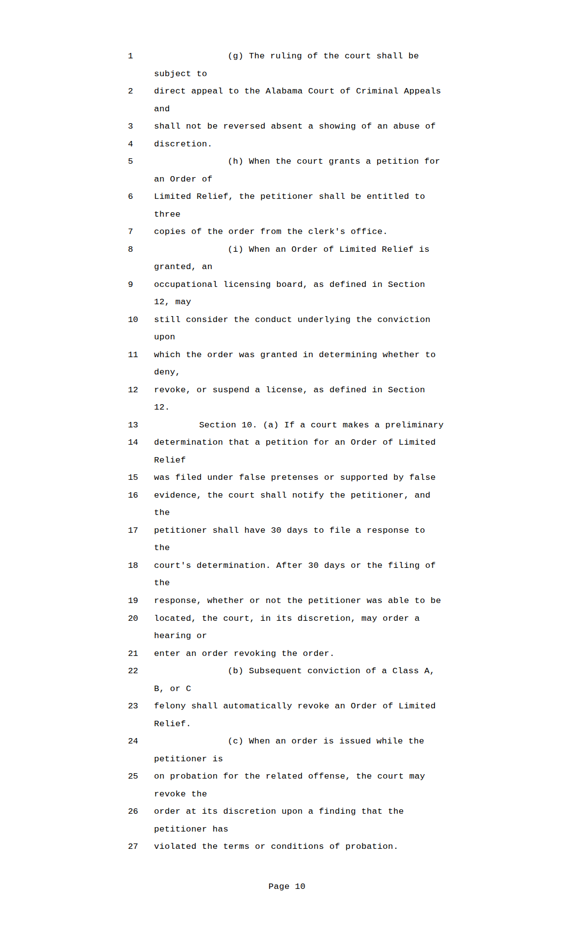| 1 | (g) The ruling of the court shall be subject to |
| 2 | direct appeal to the Alabama Court of Criminal Appeals and |
| 3 | shall not be reversed absent a showing of an abuse of |
| 4 | discretion. |
| 5 | (h) When the court grants a petition for an Order of |
| 6 | Limited Relief, the petitioner shall be entitled to three |
| 7 | copies of the order from the clerk's office. |
| 8 | (i) When an Order of Limited Relief is granted, an |
| 9 | occupational licensing board, as defined in Section 12, may |
| 10 | still consider the conduct underlying the conviction upon |
| 11 | which the order was granted in determining whether to deny, |
| 12 | revoke, or suspend a license, as defined in Section 12. |
| 13 | Section 10. (a) If a court makes a preliminary |
| 14 | determination that a petition for an Order of Limited Relief |
| 15 | was filed under false pretenses or supported by false |
| 16 | evidence, the court shall notify the petitioner, and the |
| 17 | petitioner shall have 30 days to file a response to the |
| 18 | court's determination. After 30 days or the filing of the |
| 19 | response, whether or not the petitioner was able to be |
| 20 | located, the court, in its discretion, may order a hearing or |
| 21 | enter an order revoking the order. |
| 22 | (b) Subsequent conviction of a Class A, B, or C |
| 23 | felony shall automatically revoke an Order of Limited Relief. |
| 24 | (c) When an order is issued while the petitioner is |
| 25 | on probation for the related offense, the court may revoke the |
| 26 | order at its discretion upon a finding that the petitioner has |
| 27 | violated the terms or conditions of probation. |
Page 10